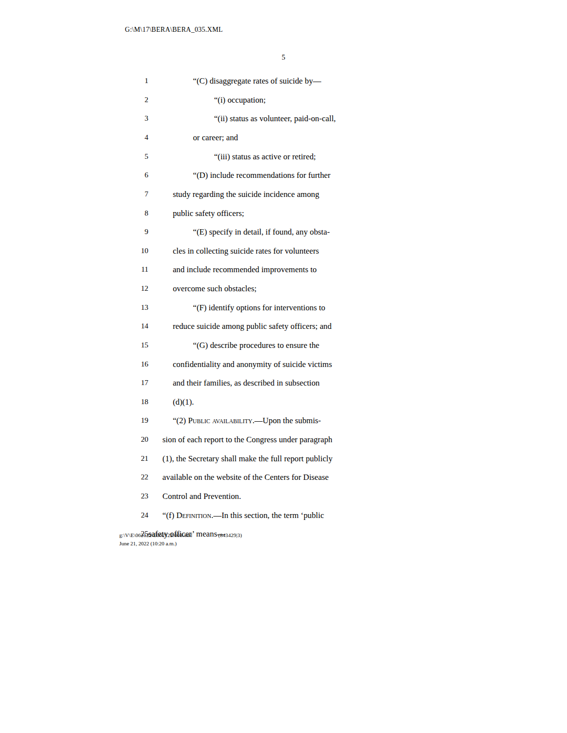G:\M\17\BERA\BERA_035.XML
5
| 1 | “(C) disaggregate rates of suicide by— |
| 2 | “(i) occupation; |
| 3 | “(ii) status as volunteer, paid-on-call, |
| 4 | or career; and |
| 5 | “(iii) status as active or retired; |
| 6 | “(D) include recommendations for further |
| 7 | study regarding the suicide incidence among |
| 8 | public safety officers; |
| 9 | “(E) specify in detail, if found, any obsta- |
| 10 | cles in collecting suicide rates for volunteers |
| 11 | and include recommended improvements to |
| 12 | overcome such obstacles; |
| 13 | “(F) identify options for interventions to |
| 14 | reduce suicide among public safety officers; and |
| 15 | “(G) describe procedures to ensure the |
| 16 | confidentiality and anonymity of suicide victims |
| 17 | and their families, as described in subsection |
| 18 | (d)(1). |
| 19 | “(2) Public availability .—Upon the submis- |
| 20 | sion of each report to the Congress under paragraph |
| 21 | (1), the Secretary shall make the full report publicly |
| 22 | available on the website of the Centers for Disease |
| 23 | Control and Prevention. |
| 24 | “(f) Definition .—In this section, the term ‘public |
| 25 | safety officer’ means— |
g:\V\E\062122\E062122.008.xml (843429|3)
June 21, 2022 (10:20 a.m.)